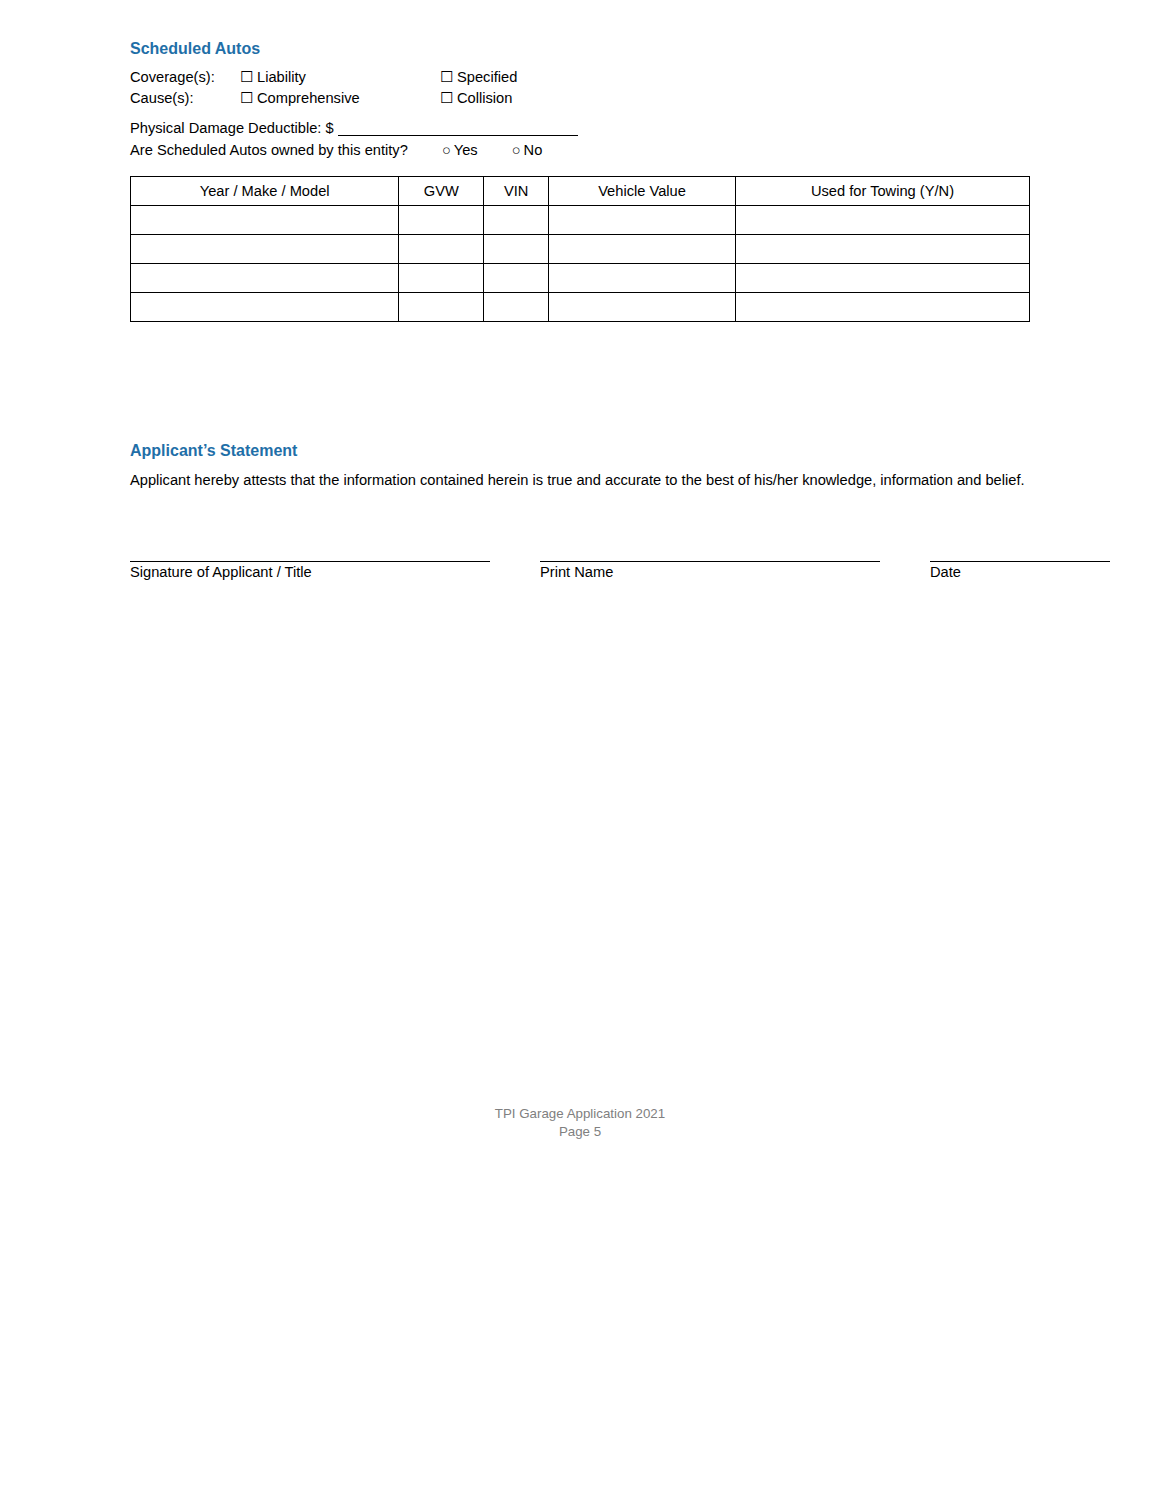Scheduled Autos
Coverage(s): ☐Liability ☐Specified
Cause(s): ☐Comprehensive ☐Collision
Physical Damage Deductible: $
Are Scheduled Autos owned by this entity? ○Yes ○No
| Year / Make / Model | GVW | VIN | Vehicle Value | Used for Towing (Y/N) |
| --- | --- | --- | --- | --- |
Applicant’s Statement
Applicant hereby attests that the information contained herein is true and accurate to the best of his/her knowledge, information and belief.
Signature of Applicant / Title
Print Name
Date
TPI Garage Application 2021
Page 5